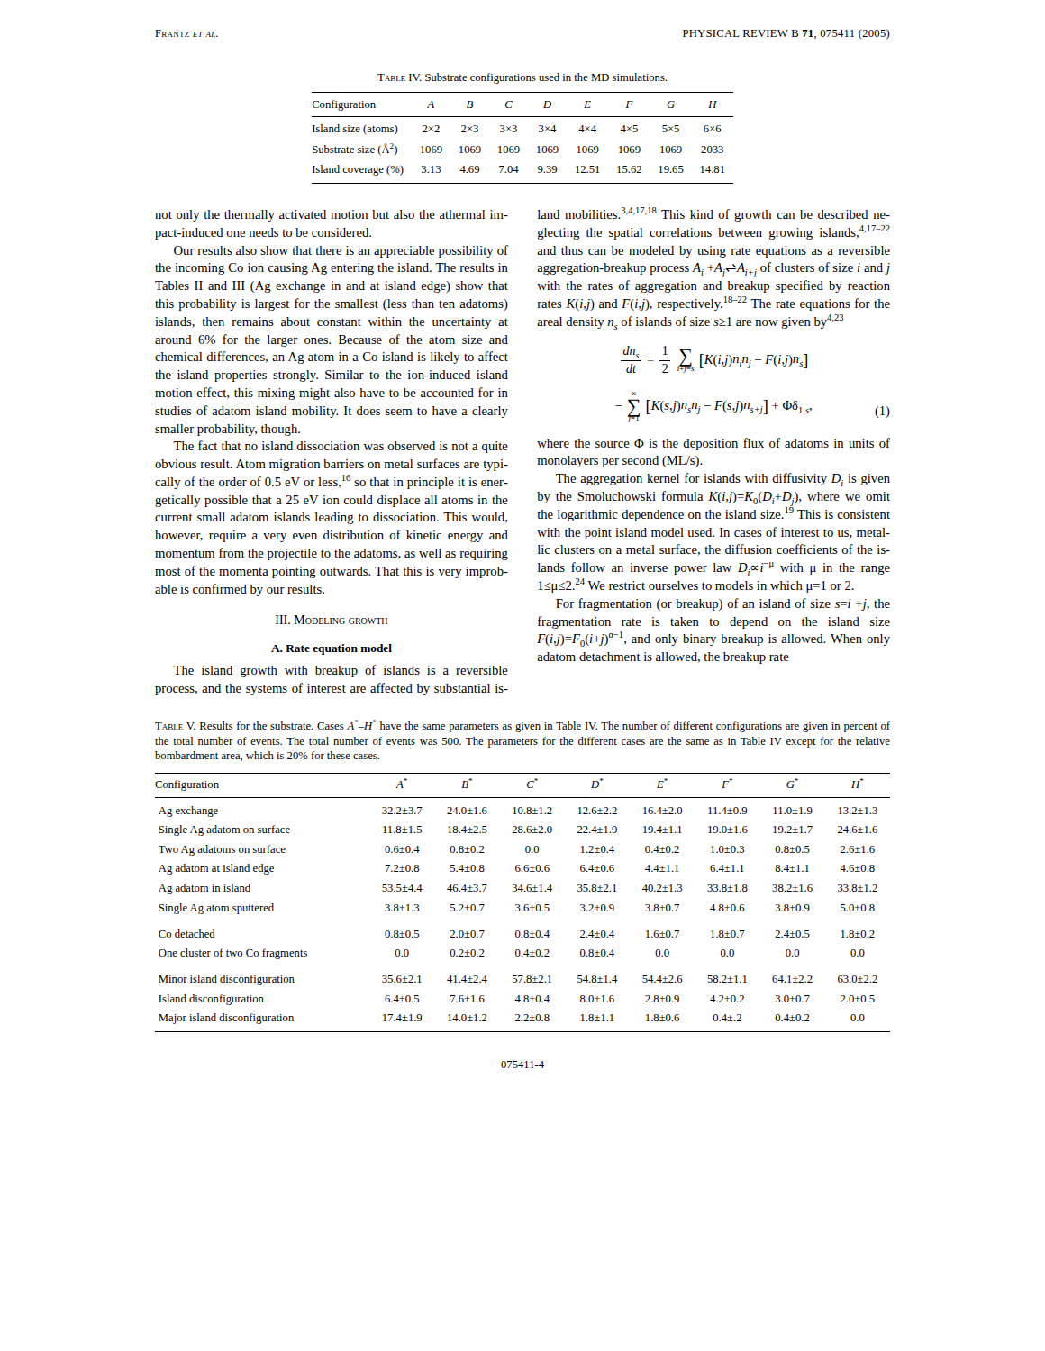Frantz et al.
PHYSICAL REVIEW B 71, 075411 (2005)
Table IV. Substrate configurations used in the MD simulations.
| Configuration | A | B | C | D | E | F | G | H |
| --- | --- | --- | --- | --- | --- | --- | --- | --- |
| Island size (atoms) | 2×2 | 2×3 | 3×3 | 3×4 | 4×4 | 4×5 | 5×5 | 6×6 |
| Substrate size (Å 2 ) | 1069 | 1069 | 1069 | 1069 | 1069 | 1069 | 1069 | 2033 |
| Island coverage (%) | 3.13 | 4.69 | 7.04 | 9.39 | 12.51 | 15.62 | 19.65 | 14.81 |
not only the thermally activated motion but also the athermal impact-induced one needs to be considered.
Our results also show that there is an appreciable possibility of the incoming Co ion causing Ag entering the island. The results in Tables II and III (Ag exchange in and at island edge) show that this probability is largest for the smallest (less than ten adatoms) islands, then remains about constant within the uncertainty at around 6% for the larger ones. Because of the atom size and chemical differences, an Ag atom in a Co island is likely to affect the island properties strongly. Similar to the ion-induced island motion effect, this mixing might also have to be accounted for in studies of adatom island mobility. It does seem to have a clearly smaller probability, though.
The fact that no island dissociation was observed is not a quite obvious result. Atom migration barriers on metal surfaces are typically of the order of 0.5 eV or less,16 so that in principle it is energetically possible that a 25 eV ion could displace all atoms in the current small adatom islands leading to dissociation. This would, however, require a very even distribution of kinetic energy and momentum from the projectile to the adatoms, as well as requiring most of the momenta pointing outwards. That this is very improbable is confirmed by our results.
III. Modeling growth
A. Rate equation model
The island growth with breakup of islands is a reversible process, and the systems of interest are affected by substantial island mobilities.3,4,17,18 This kind of growth can be described neglecting the spatial correlations between growing islands,4,17–22 and thus can be modeled by using rate equations as a reversible aggregation-breakup process Ai +Aj⇌Ai+j of clusters of size i and j with the rates of aggregation and breakup specified by reaction rates K(i,j) and F(i,j), respectively.18–22 The rate equations for the areal density ns of islands of size s≥1 are now given by4,23
dns dt = 12 ∑i+j=s [K(i,j)ninj − F(i,j)ns]
− ∞∑j=1 [K(s,j)nsnj − F(s,j)ns+j] + Φδ1,s, (1)
where the source Φ is the deposition flux of adatoms in units of monolayers per second (ML/s).
The aggregation kernel for islands with diffusivity Di is given by the Smoluchowski formula K(i,j)=K0(Di+Dj), where we omit the logarithmic dependence on the island size.19 This is consistent with the point island model used. In cases of interest to us, metallic clusters on a metal surface, the diffusion coefficients of the islands follow an inverse power law Di∝i−μ with μ in the range 1≤μ≤2.24 We restrict ourselves to models in which μ=1 or 2.
For fragmentation (or breakup) of an island of size s=i +j, the fragmentation rate is taken to depend on the island size F(i,j)=F0(i+j)α−1, and only binary breakup is allowed. When only adatom detachment is allowed, the breakup rate
Table V. Results for the substrate. Cases A*–H* have the same parameters as given in Table IV. The number of different configurations are given in percent of the total number of events. The total number of events was 500. The parameters for the different cases are the same as in Table IV except for the relative bombardment area, which is 20% for these cases.
| Configuration | A * | B * | C * | D * | E * | F * | G * | H * |
| --- | --- | --- | --- | --- | --- | --- | --- | --- |
| Ag exchange | 32.2±3.7 | 24.0±1.6 | 10.8±1.2 | 12.6±2.2 | 16.4±2.0 | 11.4±0.9 | 11.0±1.9 | 13.2±1.3 |
| Single Ag adatom on surface | 11.8±1.5 | 18.4±2.5 | 28.6±2.0 | 22.4±1.9 | 19.4±1.1 | 19.0±1.6 | 19.2±1.7 | 24.6±1.6 |
| Two Ag adatoms on surface | 0.6±0.4 | 0.8±0.2 | 0.0 | 1.2±0.4 | 0.4±0.2 | 1.0±0.3 | 0.8±0.5 | 2.6±1.6 |
| Ag adatom at island edge | 7.2±0.8 | 5.4±0.8 | 6.6±0.6 | 6.4±0.6 | 4.4±1.1 | 6.4±1.1 | 8.4±1.1 | 4.6±0.8 |
| Ag adatom in island | 53.5±4.4 | 46.4±3.7 | 34.6±1.4 | 35.8±2.1 | 40.2±1.3 | 33.8±1.8 | 38.2±1.6 | 33.8±1.2 |
| Single Ag atom sputtered | 3.8±1.3 | 5.2±0.7 | 3.6±0.5 | 3.2±0.9 | 3.8±0.7 | 4.8±0.6 | 3.8±0.9 | 5.0±0.8 |
| Co detached | 0.8±0.5 | 2.0±0.7 | 0.8±0.4 | 2.4±0.4 | 1.6±0.7 | 1.8±0.7 | 2.4±0.5 | 1.8±0.2 |
| One cluster of two Co fragments | 0.0 | 0.2±0.2 | 0.4±0.2 | 0.8±0.4 | 0.0 | 0.0 | 0.0 | 0.0 |
| Minor island disconfiguration | 35.6±2.1 | 41.4±2.4 | 57.8±2.1 | 54.8±1.4 | 54.4±2.6 | 58.2±1.1 | 64.1±2.2 | 63.0±2.2 |
| Island disconfiguration | 6.4±0.5 | 7.6±1.6 | 4.8±0.4 | 8.0±1.6 | 2.8±0.9 | 4.2±0.2 | 3.0±0.7 | 2.0±0.5 |
| Major island disconfiguration | 17.4±1.9 | 14.0±1.2 | 2.2±0.8 | 1.8±1.1 | 1.8±0.6 | 0.4±.2 | 0.4±0.2 | 0.0 |
075411-4